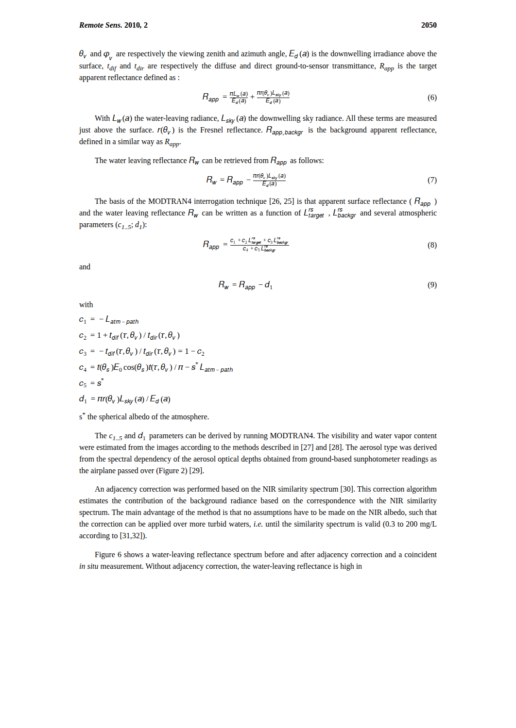Remote Sens. 2010, 2 2050
θv and φv are respectively the viewing zenith and azimuth angle, Ed(a) is the downwelling irradiance above the surface, tdif and tdir are respectively the diffuse and direct ground-to-sensor transmittance, Rapp is the target apparent reflectance defined as :
Rapp = πLw(a) Ed(a) + πr(θv)Lsky(a) Ed(a)
(6)
With Lw(a) the water-leaving radiance, Lsky(a) the downwelling sky radiance. All these terms are measured just above the surface. r(θv) is the Fresnel reflectance. Rapp,backgr is the background apparent reflectance, defined in a similar way as Rapp.
The water leaving reflectance Rw can be retrieved from Rapp as follows:
Rw = Rapp − πr(θv)Lsky(a) Ed(a)
(7)
The basis of the MODTRAN4 interrogation technique [26, 25] is that apparent surface reflectance ( Rapp ) and the water leaving reflectance Rw can be written as a function of Ltargetrs , Lbackgrrs and several atmospheric parameters (c1..5; d1):
Rapp = c1 + c2 Ltargetrs + c3 Lbackgrrs c4 + c5 Lbackgrrs
(8)
and
Rw = Rapp − d1
(9)
with
c1=−Latm−path
c2=1+ tdif (τ,θv) / tdir (τ,θv)
c3=− tdif (τ,θv) / tdir (τ,θv) =1−c2
c4= t(θs) E0 cos(θs) t(τ,θv) /π − s* Latm−path
c5=s*
d1= πr(θv) Lsky(a) / Ed(a)
s* the spherical albedo of the atmosphere.
The c1..5 and d1 parameters can be derived by running MODTRAN4. The visibility and water vapor content were estimated from the images according to the methods described in [27] and [28]. The aerosol type was derived from the spectral dependency of the aerosol optical depths obtained from ground-based sunphotometer readings as the airplane passed over (Figure 2) [29].
An adjacency correction was performed based on the NIR similarity spectrum [30]. This correction algorithm estimates the contribution of the background radiance based on the correspondence with the NIR similarity spectrum. The main advantage of the method is that no assumptions have to be made on the NIR albedo, such that the correction can be applied over more turbid waters, i.e. until the similarity spectrum is valid (0.3 to 200 mg/L according to [31,32]).
Figure 6 shows a water-leaving reflectance spectrum before and after adjacency correction and a coincident in situ measurement. Without adjacency correction, the water-leaving reflectance is high in